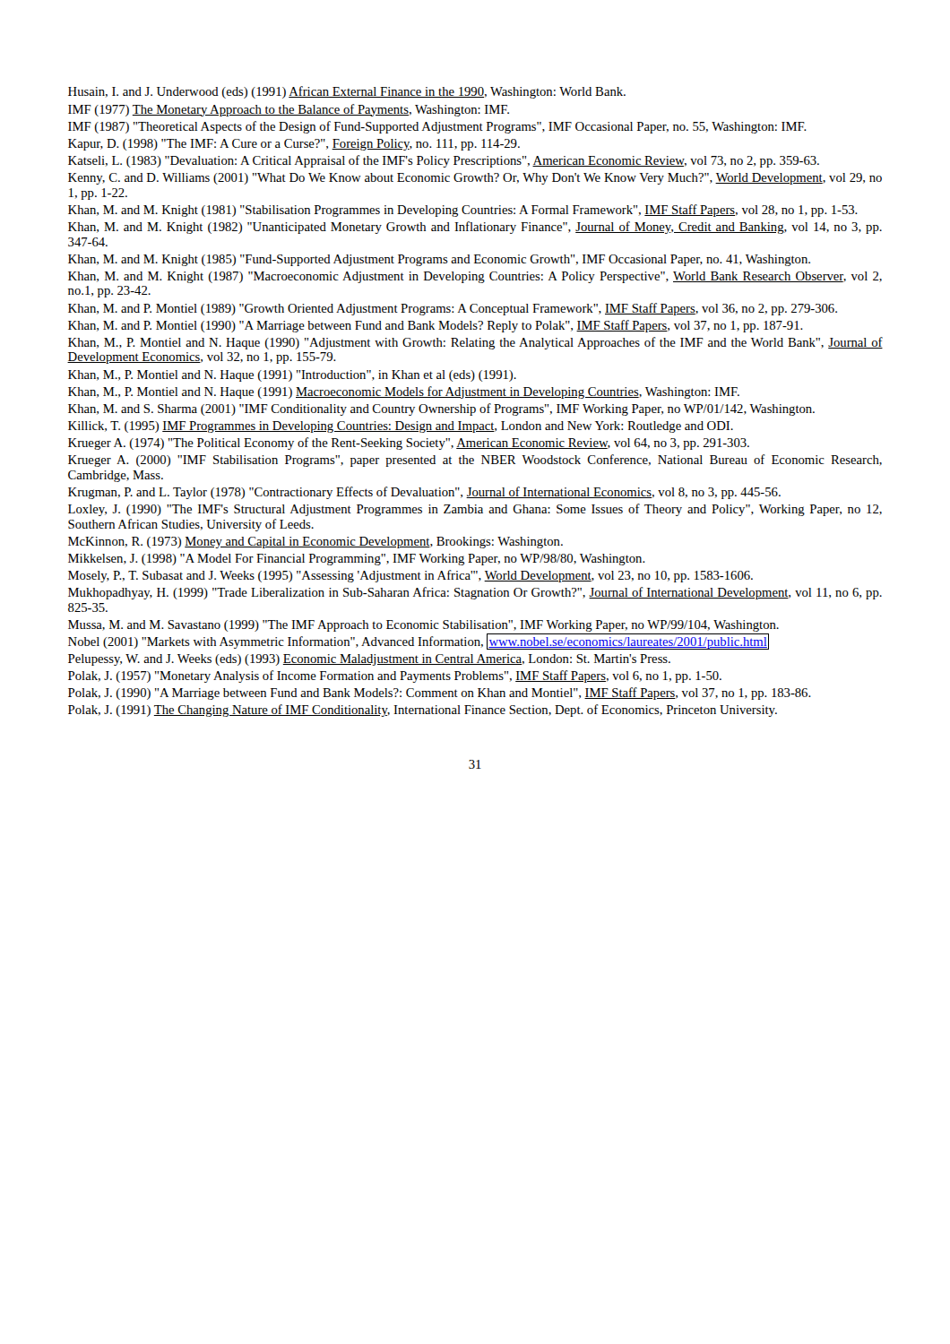Husain, I. and J. Underwood (eds) (1991) African External Finance in the 1990, Washington: World Bank.
IMF (1977) The Monetary Approach to the Balance of Payments, Washington: IMF.
IMF (1987) "Theoretical Aspects of the Design of Fund-Supported Adjustment Programs", IMF Occasional Paper, no. 55, Washington: IMF.
Kapur, D. (1998) "The IMF: A Cure or a Curse?", Foreign Policy, no. 111, pp. 114-29.
Katseli, L. (1983) "Devaluation: A Critical Appraisal of the IMF's Policy Prescriptions", American Economic Review, vol 73, no 2, pp. 359-63.
Kenny, C. and D. Williams (2001) "What Do We Know about Economic Growth? Or, Why Don't We Know Very Much?", World Development, vol 29, no 1, pp. 1-22.
Khan, M. and M. Knight (1981) "Stabilisation Programmes in Developing Countries: A Formal Framework", IMF Staff Papers, vol 28, no 1, pp. 1-53.
Khan, M. and M. Knight (1982) "Unanticipated Monetary Growth and Inflationary Finance", Journal of Money, Credit and Banking, vol 14, no 3, pp. 347-64.
Khan, M. and M. Knight (1985) "Fund-Supported Adjustment Programs and Economic Growth", IMF Occasional Paper, no. 41, Washington.
Khan, M. and M. Knight (1987) "Macroeconomic Adjustment in Developing Countries: A Policy Perspective", World Bank Research Observer, vol 2, no.1, pp. 23-42.
Khan, M. and P. Montiel (1989) "Growth Oriented Adjustment Programs: A Conceptual Framework", IMF Staff Papers, vol 36, no 2, pp. 279-306.
Khan, M. and P. Montiel (1990) "A Marriage between Fund and Bank Models? Reply to Polak", IMF Staff Papers, vol 37, no 1, pp. 187-91.
Khan, M., P. Montiel and N. Haque (1990) "Adjustment with Growth: Relating the Analytical Approaches of the IMF and the World Bank", Journal of Development Economics, vol 32, no 1, pp. 155-79.
Khan, M., P. Montiel and N. Haque (1991) "Introduction", in Khan et al (eds) (1991).
Khan, M., P. Montiel and N. Haque (1991) Macroeconomic Models for Adjustment in Developing Countries, Washington: IMF.
Khan, M. and S. Sharma (2001) "IMF Conditionality and Country Ownership of Programs", IMF Working Paper, no WP/01/142, Washington.
Killick, T. (1995) IMF Programmes in Developing Countries: Design and Impact, London and New York: Routledge and ODI.
Krueger A. (1974) "The Political Economy of the Rent-Seeking Society", American Economic Review, vol 64, no 3, pp. 291-303.
Krueger A. (2000) "IMF Stabilisation Programs", paper presented at the NBER Woodstock Conference, National Bureau of Economic Research, Cambridge, Mass.
Krugman, P. and L. Taylor (1978) "Contractionary Effects of Devaluation", Journal of International Economics, vol 8, no 3, pp. 445-56.
Loxley, J. (1990) "The IMF's Structural Adjustment Programmes in Zambia and Ghana: Some Issues of Theory and Policy", Working Paper, no 12, Southern African Studies, University of Leeds.
McKinnon, R. (1973) Money and Capital in Economic Development, Brookings: Washington.
Mikkelsen, J. (1998) "A Model For Financial Programming", IMF Working Paper, no WP/98/80, Washington.
Mosely, P., T. Subasat and J. Weeks (1995) "Assessing 'Adjustment in Africa'", World Development, vol 23, no 10, pp. 1583-1606.
Mukhopadhyay, H. (1999) "Trade Liberalization in Sub-Saharan Africa: Stagnation Or Growth?", Journal of International Development, vol 11, no 6, pp. 825-35.
Mussa, M. and M. Savastano (1999) "The IMF Approach to Economic Stabilisation", IMF Working Paper, no WP/99/104, Washington.
Nobel (2001) "Markets with Asymmetric Information", Advanced Information, www.nobel.se/economics/laureates/2001/public.html
Pelupessy, W. and J. Weeks (eds) (1993) Economic Maladjustment in Central America, London: St. Martin's Press.
Polak, J. (1957) "Monetary Analysis of Income Formation and Payments Problems", IMF Staff Papers, vol 6, no 1, pp. 1-50.
Polak, J. (1990) "A Marriage between Fund and Bank Models?: Comment on Khan and Montiel", IMF Staff Papers, vol 37, no 1, pp. 183-86.
Polak, J. (1991) The Changing Nature of IMF Conditionality, International Finance Section, Dept. of Economics, Princeton University.
31